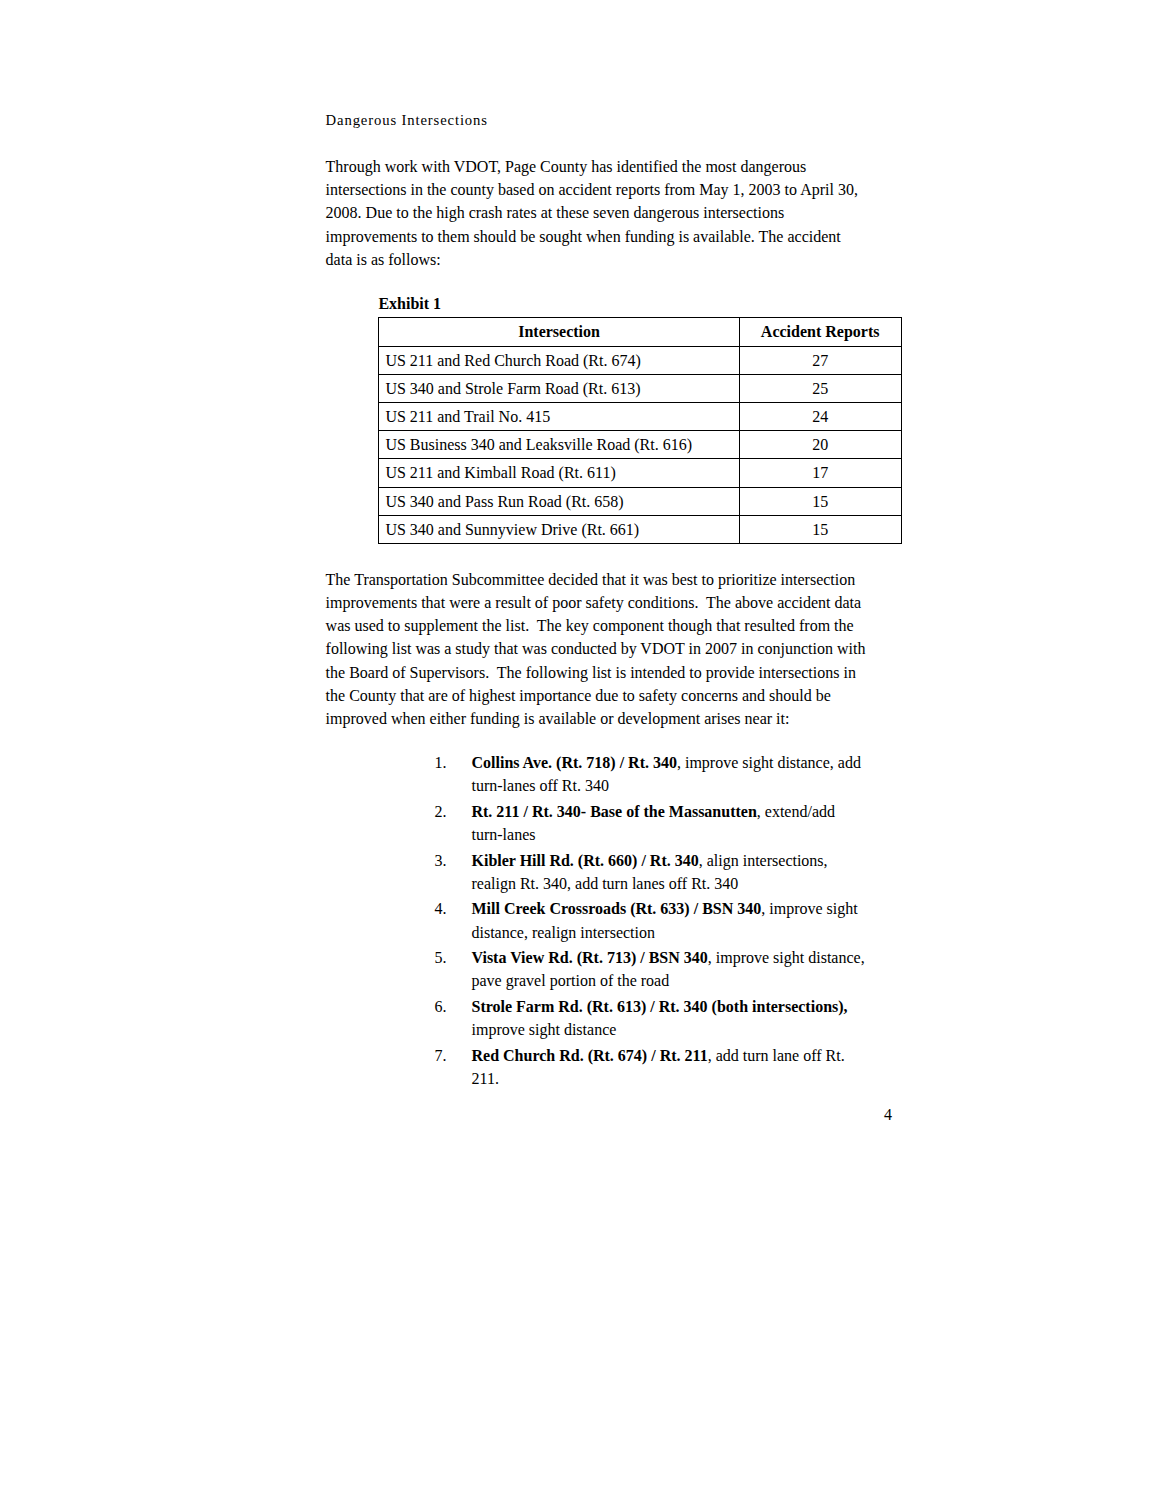Dangerous Intersections
Through work with VDOT, Page County has identified the most dangerous intersections in the county based on accident reports from May 1, 2003 to April 30, 2008. Due to the high crash rates at these seven dangerous intersections improvements to them should be sought when funding is available. The accident data is as follows:
Exhibit 1
| Intersection | Accident Reports |
| --- | --- |
| US 211 and Red Church Road (Rt. 674) | 27 |
| US 340 and Strole Farm Road (Rt. 613) | 25 |
| US 211 and Trail No. 415 | 24 |
| US Business 340 and Leaksville Road (Rt. 616) | 20 |
| US 211 and Kimball Road (Rt. 611) | 17 |
| US 340 and Pass Run Road (Rt. 658) | 15 |
| US 340 and Sunnyview Drive (Rt. 661) | 15 |
The Transportation Subcommittee decided that it was best to prioritize intersection improvements that were a result of poor safety conditions. The above accident data was used to supplement the list. The key component though that resulted from the following list was a study that was conducted by VDOT in 2007 in conjunction with the Board of Supervisors. The following list is intended to provide intersections in the County that are of highest importance due to safety concerns and should be improved when either funding is available or development arises near it:
Collins Ave. (Rt. 718) / Rt. 340, improve sight distance, add turn-lanes off Rt. 340
Rt. 211 / Rt. 340- Base of the Massanutten, extend/add turn-lanes
Kibler Hill Rd. (Rt. 660) / Rt. 340, align intersections, realign Rt. 340, add turn lanes off Rt. 340
Mill Creek Crossroads (Rt. 633) / BSN 340, improve sight distance, realign intersection
Vista View Rd. (Rt. 713) / BSN 340, improve sight distance, pave gravel portion of the road
Strole Farm Rd. (Rt. 613) / Rt. 340 (both intersections), improve sight distance
Red Church Rd. (Rt. 674) / Rt. 211, add turn lane off Rt. 211.
4